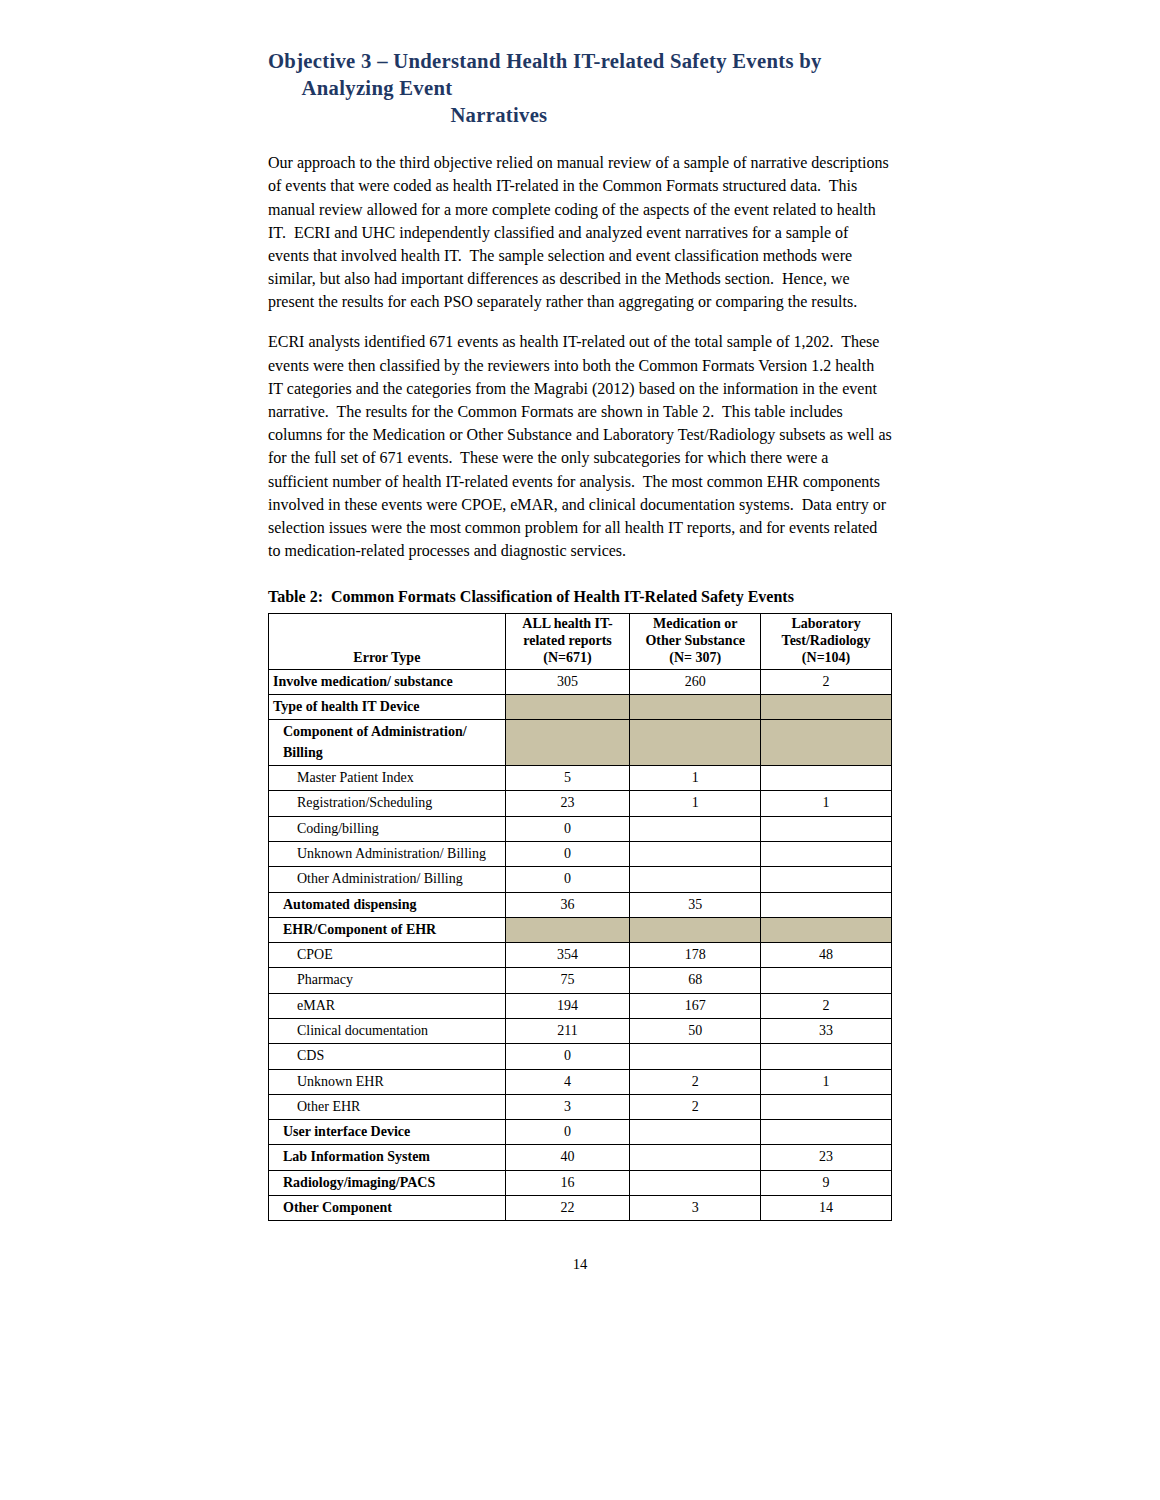Objective 3 – Understand Health IT-related Safety Events by Analyzing Event Narratives
Our approach to the third objective relied on manual review of a sample of narrative descriptions of events that were coded as health IT-related in the Common Formats structured data. This manual review allowed for a more complete coding of the aspects of the event related to health IT. ECRI and UHC independently classified and analyzed event narratives for a sample of events that involved health IT. The sample selection and event classification methods were similar, but also had important differences as described in the Methods section. Hence, we present the results for each PSO separately rather than aggregating or comparing the results.
ECRI analysts identified 671 events as health IT-related out of the total sample of 1,202. These events were then classified by the reviewers into both the Common Formats Version 1.2 health IT categories and the categories from the Magrabi (2012) based on the information in the event narrative. The results for the Common Formats are shown in Table 2. This table includes columns for the Medication or Other Substance and Laboratory Test/Radiology subsets as well as for the full set of 671 events. These were the only subcategories for which there were a sufficient number of health IT-related events for analysis. The most common EHR components involved in these events were CPOE, eMAR, and clinical documentation systems. Data entry or selection issues were the most common problem for all health IT reports, and for events related to medication-related processes and diagnostic services.
Table 2: Common Formats Classification of Health IT-Related Safety Events
| Error Type | ALL health IT-related reports (N=671) | Medication or Other Substance (N= 307) | Laboratory Test/Radiology (N=104) |
| --- | --- | --- | --- |
| Involve medication/ substance | 305 | 260 | 2 |
| Type of health IT Device | | | |
| Component of Administration/ Billing | | | |
| Master Patient Index | 5 | 1 | |
| Registration/Scheduling | 23 | 1 | 1 |
| Coding/billing | 0 | | |
| Unknown Administration/ Billing | 0 | | |
| Other Administration/ Billing | 0 | | |
| Automated dispensing | 36 | 35 | |
| EHR/Component of EHR | | | |
| CPOE | 354 | 178 | 48 |
| Pharmacy | 75 | 68 | |
| eMAR | 194 | 167 | 2 |
| Clinical documentation | 211 | 50 | 33 |
| CDS | 0 | | |
| Unknown EHR | 4 | 2 | 1 |
| Other EHR | 3 | 2 | |
| User interface Device | 0 | | |
| Lab Information System | 40 | | 23 |
| Radiology/imaging/PACS | 16 | | 9 |
| Other Component | 22 | 3 | 14 |
14